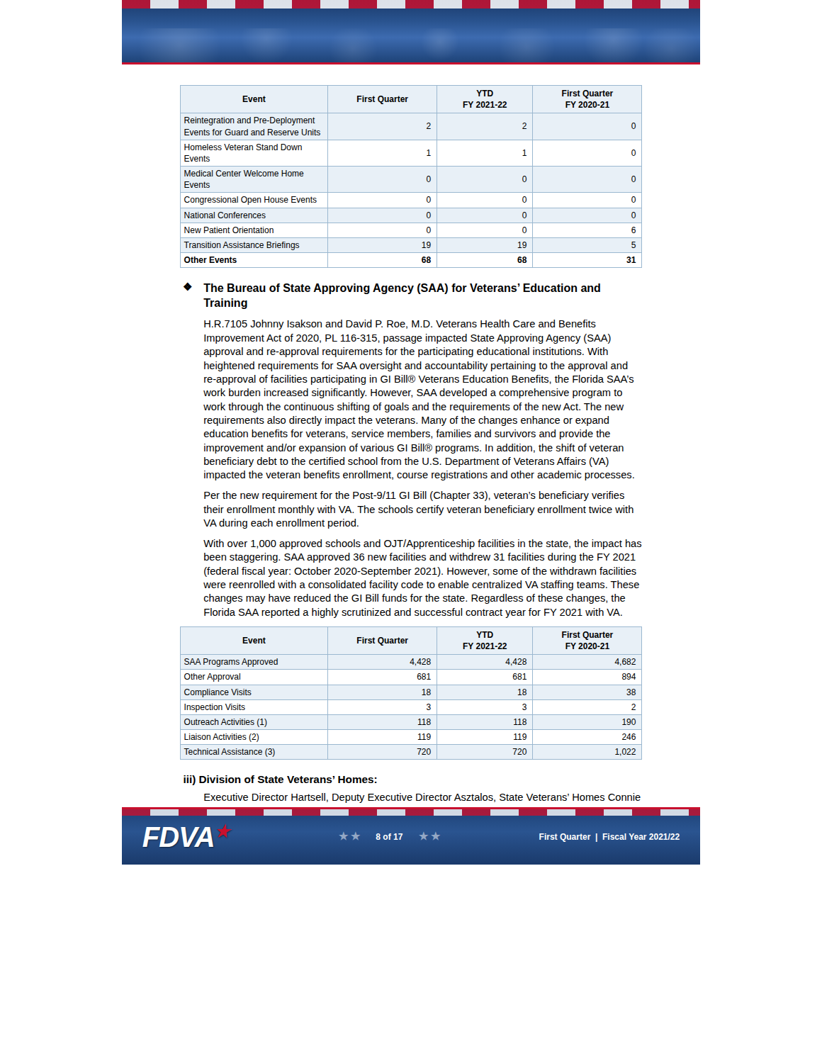| Event | First Quarter | YTD FY 2021-22 | First Quarter FY 2020-21 |
| --- | --- | --- | --- |
| Reintegration and Pre-Deployment Events for Guard and Reserve Units | 2 | 2 | 0 |
| Homeless Veteran Stand Down Events | 1 | 1 | 0 |
| Medical Center Welcome Home Events | 0 | 0 | 0 |
| Congressional Open House Events | 0 | 0 | 0 |
| National Conferences | 0 | 0 | 0 |
| New Patient Orientation | 0 | 0 | 6 |
| Transition Assistance Briefings | 19 | 19 | 5 |
| Other Events | 68 | 68 | 31 |
The Bureau of State Approving Agency (SAA) for Veterans’ Education and Training
H.R.7105 Johnny Isakson and David P. Roe, M.D. Veterans Health Care and Benefits Improvement Act of 2020, PL 116-315, passage impacted State Approving Agency (SAA) approval and re-approval requirements for the participating educational institutions. With heightened requirements for SAA oversight and accountability pertaining to the approval and re-approval of facilities participating in GI Bill® Veterans Education Benefits, the Florida SAA’s work burden increased significantly. However, SAA developed a comprehensive program to work through the continuous shifting of goals and the requirements of the new Act. The new requirements also directly impact the veterans. Many of the changes enhance or expand education benefits for veterans, service members, families and survivors and provide the improvement and/or expansion of various GI Bill® programs. In addition, the shift of veteran beneficiary debt to the certified school from the U.S. Department of Veterans Affairs (VA) impacted the veteran benefits enrollment, course registrations and other academic processes.
Per the new requirement for the Post-9/11 GI Bill (Chapter 33), veteran’s beneficiary verifies their enrollment monthly with VA. The schools certify veteran beneficiary enrollment twice with VA during each enrollment period.
With over 1,000 approved schools and OJT/Apprenticeship facilities in the state, the impact has been staggering. SAA approved 36 new facilities and withdrew 31 facilities during the FY 2021 (federal fiscal year: October 2020-September 2021). However, some of the withdrawn facilities were reenrolled with a consolidated facility code to enable centralized VA staffing teams. These changes may have reduced the GI Bill funds for the state. Regardless of these changes, the Florida SAA reported a highly scrutinized and successful contract year for FY 2021 with VA.
| Event | First Quarter | YTD FY 2021-22 | First Quarter FY 2020-21 |
| --- | --- | --- | --- |
| SAA Programs Approved | 4,428 | 4,428 | 4,682 |
| Other Approval | 681 | 681 | 894 |
| Compliance Visits | 18 | 18 | 38 |
| Inspection Visits | 3 | 3 | 2 |
| Outreach Activities (1) | 118 | 118 | 190 |
| Liaison Activities (2) | 119 | 119 | 246 |
| Technical Assistance (3) | 720 | 720 | 1,022 |
iii) Division of State Veterans’ Homes:
Executive Director Hartsell, Deputy Executive Director Asztalos, State Veterans’ Homes Connie Tolley and State Veterans’ Homes Administrators attended the Florida Health Care Association’s (FHCA) 2021 Annual Conference and Trade Show in Orlando on July 27. Executive Director Hartsell, Director Tolley and State Veterans’ Homes Administrator Rodney
FDVA★
★ ★ 8 of 17 ★ ★
First Quarter | Fiscal Year 2021/22